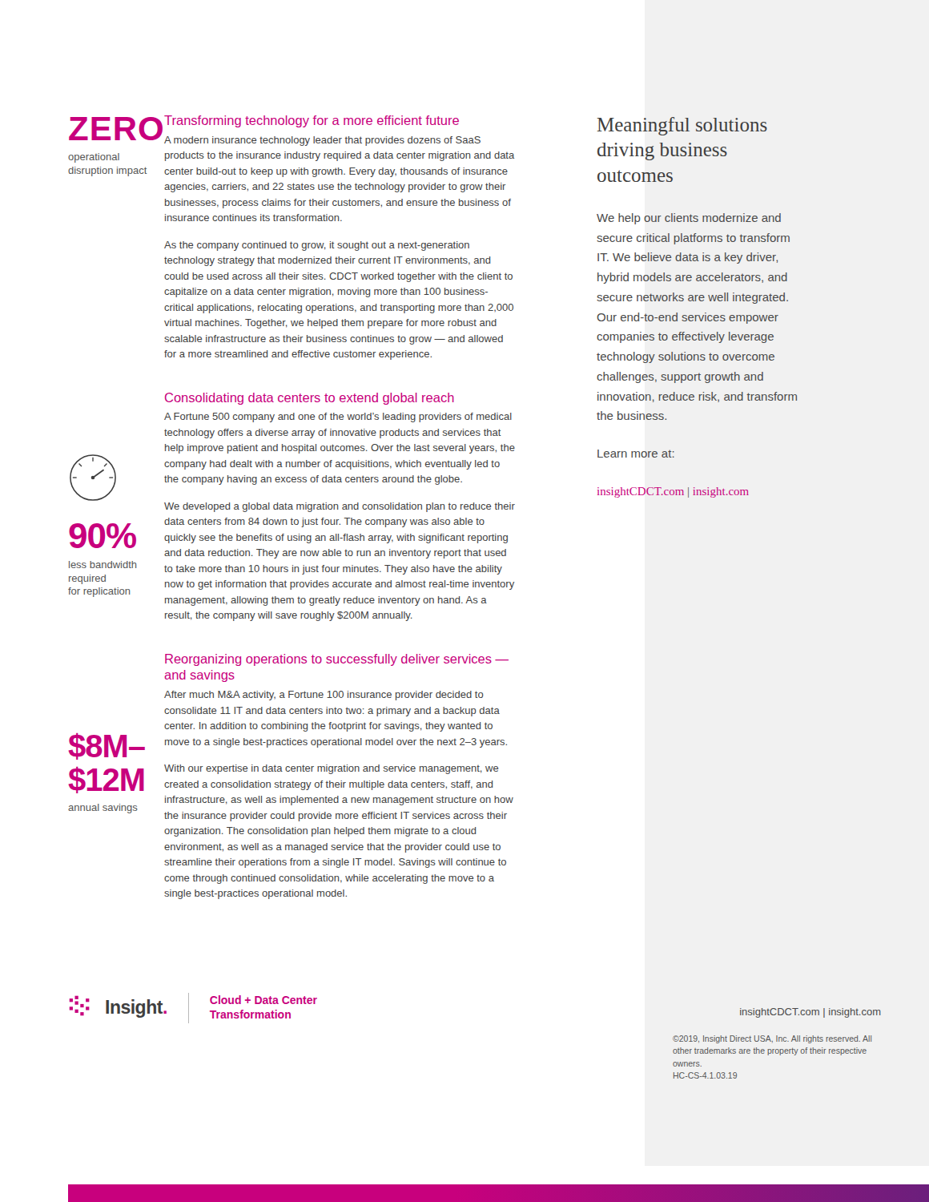ZERO
operational
disruption impact
90%
less bandwidth
required
for replication
$8M–
$12M
annual savings
Transforming technology for a more efficient future
A modern insurance technology leader that provides dozens of SaaS products to the insurance industry required a data center migration and data center build-out to keep up with growth. Every day, thousands of insurance agencies, carriers, and 22 states use the technology provider to grow their businesses, process claims for their customers, and ensure the business of insurance continues its transformation.
As the company continued to grow, it sought out a next-generation technology strategy that modernized their current IT environments, and could be used across all their sites. CDCT worked together with the client to capitalize on a data center migration, moving more than 100 business-critical applications, relocating operations, and transporting more than 2,000 virtual machines. Together, we helped them prepare for more robust and scalable infrastructure as their business continues to grow — and allowed for a more streamlined and effective customer experience.
Consolidating data centers to extend global reach
A Fortune 500 company and one of the world’s leading providers of medical technology offers a diverse array of innovative products and services that help improve patient and hospital outcomes. Over the last several years, the company had dealt with a number of acquisitions, which eventually led to the company having an excess of data centers around the globe.
We developed a global data migration and consolidation plan to reduce their data centers from 84 down to just four. The company was also able to quickly see the benefits of using an all-flash array, with significant reporting and data reduction. They are now able to run an inventory report that used to take more than 10 hours in just four minutes. They also have the ability now to get information that provides accurate and almost real-time inventory management, allowing them to greatly reduce inventory on hand. As a result, the company will save roughly $200M annually.
Reorganizing operations to successfully deliver services — and savings
After much M&A activity, a Fortune 100 insurance provider decided to consolidate 11 IT and data centers into two: a primary and a backup data center. In addition to combining the footprint for savings, they wanted to move to a single best-practices operational model over the next 2–3 years.
With our expertise in data center migration and service management, we created a consolidation strategy of their multiple data centers, staff, and infrastructure, as well as implemented a new management structure on how the insurance provider could provide more efficient IT services across their organization. The consolidation plan helped them migrate to a cloud environment, as well as a managed service that the provider could use to streamline their operations from a single IT model. Savings will continue to come through continued consolidation, while accelerating the move to a single best-practices operational model.
Meaningful solutions
driving business outcomes
We help our clients modernize and secure critical platforms to transform IT. We believe data is a key driver, hybrid models are accelerators, and secure networks are well integrated. Our end-to-end services empower companies to effectively leverage technology solutions to overcome challenges, support growth and innovation, reduce risk, and transform the business.
Learn more at:
insightCDCT.com | insight.com
©2019, Insight Direct USA, Inc. All rights reserved. All other trademarks are the property of their respective owners.
HC-CS-4.1.03.19
Insight. Cloud + Data Center
Transformation
insightCDCT.com | insight.com